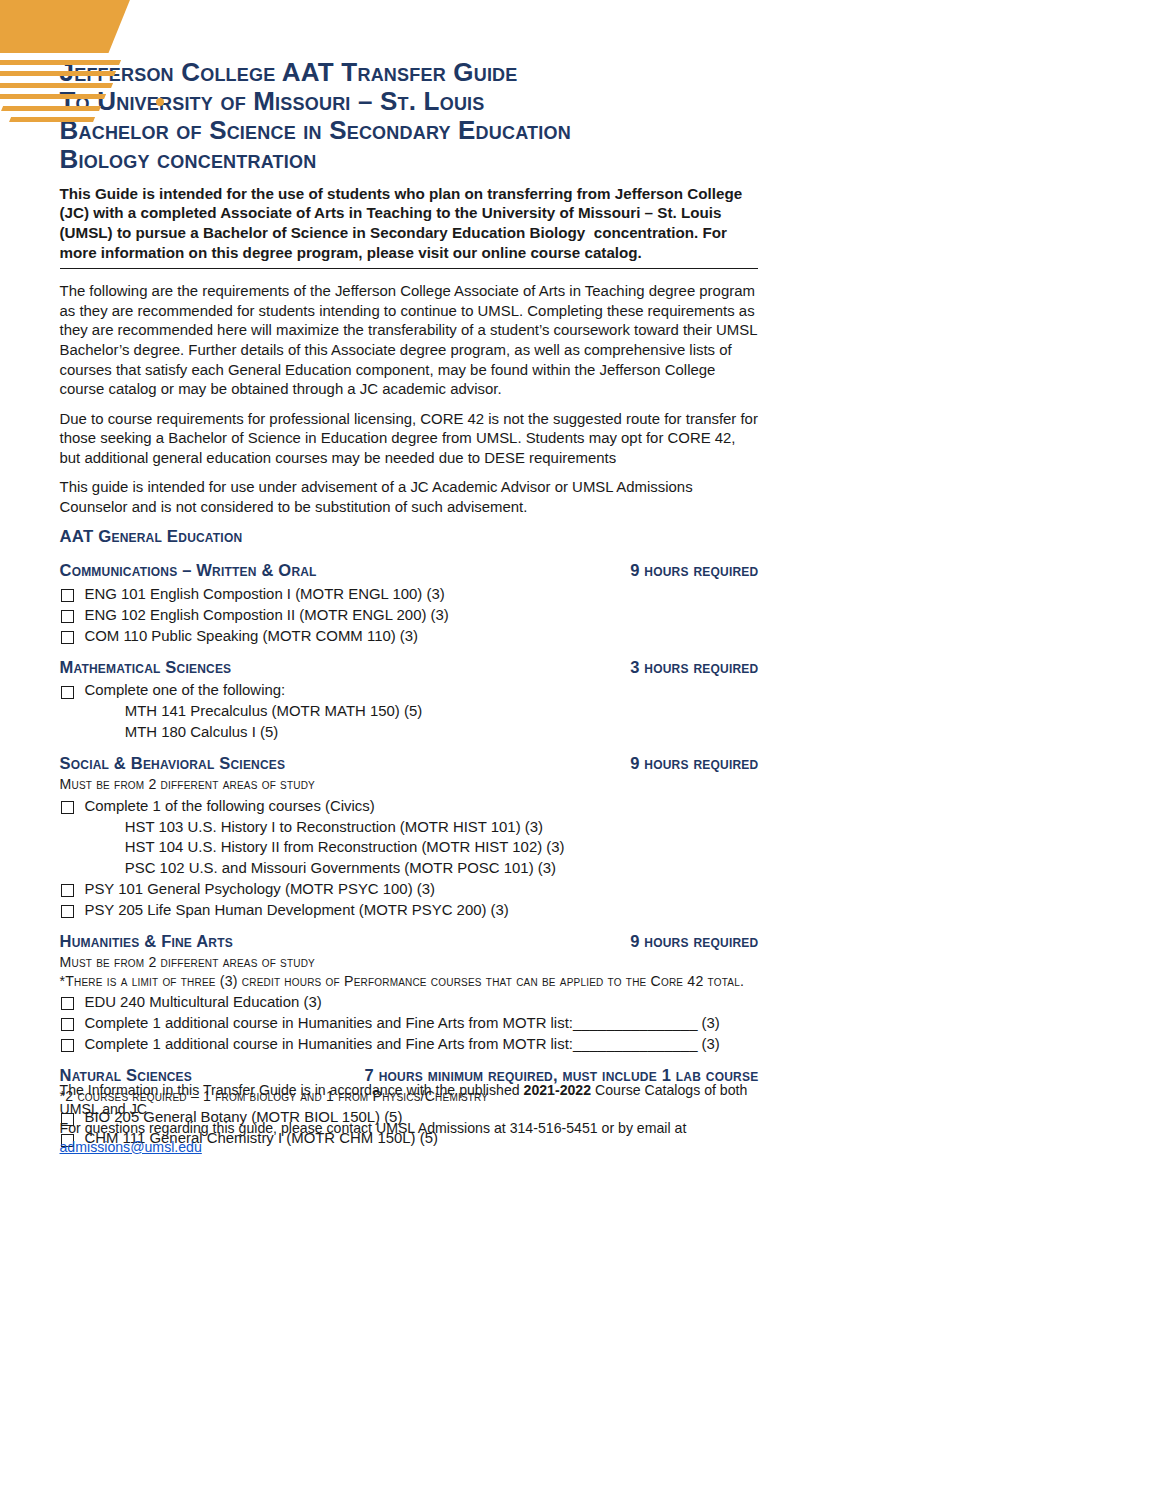Jefferson College AAT Transfer Guide To University of Missouri – St. Louis Bachelor of Science in Secondary Education Biology concentration
This Guide is intended for the use of students who plan on transferring from Jefferson College (JC) with a completed Associate of Arts in Teaching to the University of Missouri – St. Louis (UMSL) to pursue a Bachelor of Science in Secondary Education Biology concentration. For more information on this degree program, please visit our online course catalog.
The following are the requirements of the Jefferson College Associate of Arts in Teaching degree program as they are recommended for students intending to continue to UMSL. Completing these requirements as they are recommended here will maximize the transferability of a student’s coursework toward their UMSL Bachelor’s degree. Further details of this Associate degree program, as well as comprehensive lists of courses that satisfy each General Education component, may be found within the Jefferson College course catalog or may be obtained through a JC academic advisor.
Due to course requirements for professional licensing, CORE 42 is not the suggested route for transfer for those seeking a Bachelor of Science in Education degree from UMSL. Students may opt for CORE 42, but additional general education courses may be needed due to DESE requirements
This guide is intended for use under advisement of a JC Academic Advisor or UMSL Admissions Counselor and is not considered to be substitution of such advisement.
AAT General Education
Communications – Written & Oral 9 hours required
ENG 101 English Compostion I (MOTR ENGL 100) (3)
ENG 102 English Compostion II (MOTR ENGL 200) (3)
COM 110 Public Speaking (MOTR COMM 110) (3)
Mathematical Sciences 3 hours required
Complete one of the following:
MTH 141 Precalculus (MOTR MATH 150) (5)
MTH 180 Calculus I (5)
Social & Behavioral Sciences 9 hours required
Must be from 2 different areas of study
Complete 1 of the following courses (Civics)
HST 103 U.S. History I to Reconstruction (MOTR HIST 101) (3)
HST 104 U.S. History II from Reconstruction (MOTR HIST 102) (3)
PSC 102 U.S. and Missouri Governments (MOTR POSC 101) (3)
PSY 101 General Psychology (MOTR PSYC 100) (3)
PSY 205 Life Span Human Development (MOTR PSYC 200) (3)
Humanities & Fine Arts 9 hours required
Must be from 2 different areas of study
*There is a limit of three (3) credit hours of Performance courses that can be applied to the Core 42 total.
EDU 240 Multicultural Education (3)
Complete 1 additional course in Humanities and Fine Arts from MOTR list:_______________ (3)
Complete 1 additional course in Humanities and Fine Arts from MOTR list:_______________ (3)
Natural Sciences 7 hours minimum required, must include 1 lab course
*2 courses required – 1 from biology and 1 from Physics/Chemistry
BIO 205 General Botany (MOTR BIOL 150L) (5)
CHM 111 General Chemistry I (MOTR CHM 150L) (5)
The Information in this Transfer Guide is in accordance with the published 2021-2022 Course Catalogs of both UMSL and JC
For questions regarding this guide, please contact UMSL Admissions at 314-516-5451 or by email at admissions@umsl.edu